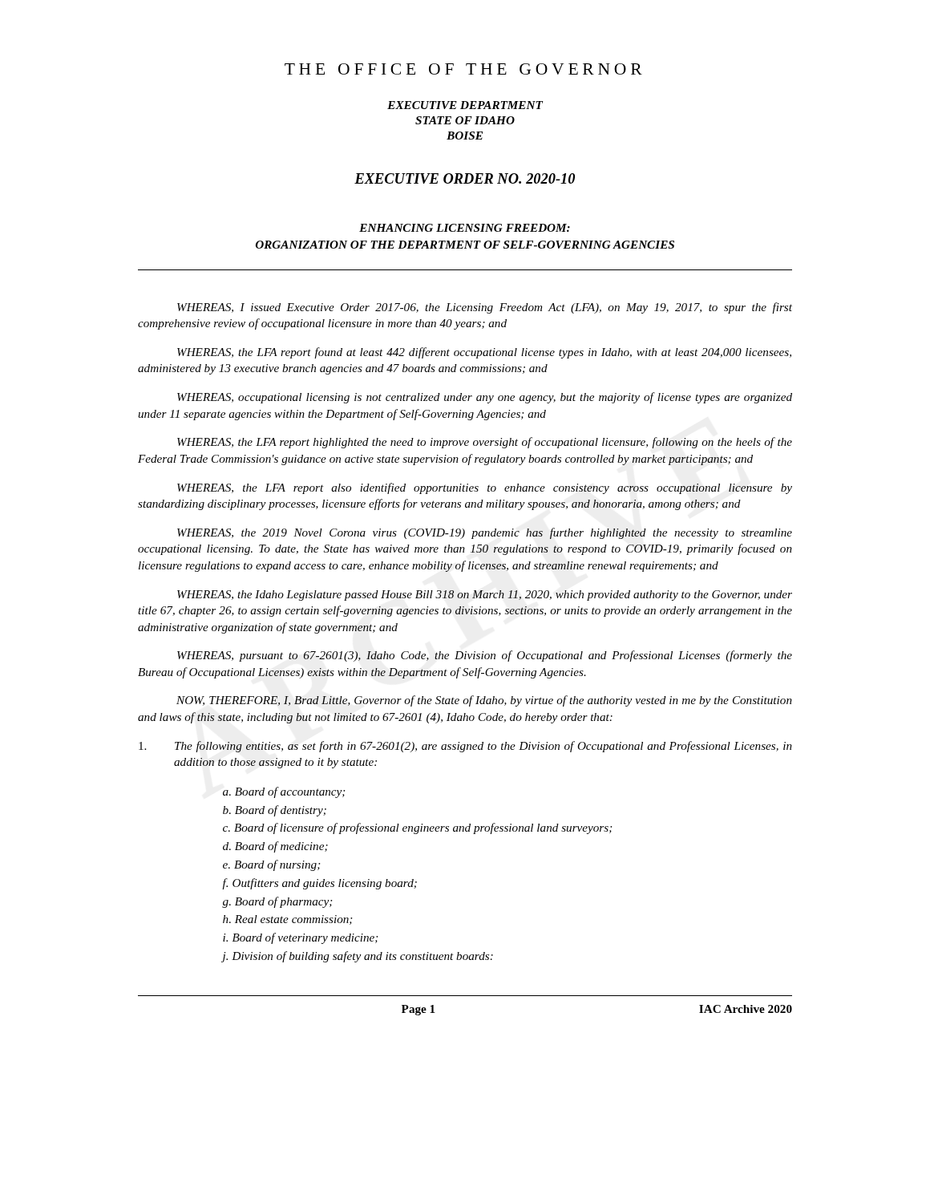ARCHIVE
THE OFFICE OF THE GOVERNOR
EXECUTIVE DEPARTMENT
STATE OF IDAHO
BOISE
EXECUTIVE ORDER NO. 2020-10
ENHANCING LICENSING FREEDOM:
ORGANIZATION OF THE DEPARTMENT OF SELF-GOVERNING AGENCIES
WHEREAS, I issued Executive Order 2017-06, the Licensing Freedom Act (LFA), on May 19, 2017, to spur the first comprehensive review of occupational licensure in more than 40 years; and
WHEREAS, the LFA report found at least 442 different occupational license types in Idaho, with at least 204,000 licensees, administered by 13 executive branch agencies and 47 boards and commissions; and
WHEREAS, occupational licensing is not centralized under any one agency, but the majority of license types are organized under 11 separate agencies within the Department of Self-Governing Agencies; and
WHEREAS, the LFA report highlighted the need to improve oversight of occupational licensure, following on the heels of the Federal Trade Commission's guidance on active state supervision of regulatory boards controlled by market participants; and
WHEREAS, the LFA report also identified opportunities to enhance consistency across occupational licensure by standardizing disciplinary processes, licensure efforts for veterans and military spouses, and honoraria, among others; and
WHEREAS, the 2019 Novel Corona virus (COVID-19) pandemic has further highlighted the necessity to streamline occupational licensing. To date, the State has waived more than 150 regulations to respond to COVID-19, primarily focused on licensure regulations to expand access to care, enhance mobility of licenses, and streamline renewal requirements; and
WHEREAS, the Idaho Legislature passed House Bill 318 on March 11, 2020, which provided authority to the Governor, under title 67, chapter 26, to assign certain self-governing agencies to divisions, sections, or units to provide an orderly arrangement in the administrative organization of state government; and
WHEREAS, pursuant to 67-2601(3), Idaho Code, the Division of Occupational and Professional Licenses (formerly the Bureau of Occupational Licenses) exists within the Department of Self-Governing Agencies.
NOW, THEREFORE, I, Brad Little, Governor of the State of Idaho, by virtue of the authority vested in me by the Constitution and laws of this state, including but not limited to 67-2601 (4), Idaho Code, do hereby order that:
1.
The following entities, as set forth in 67-2601(2), are assigned to the Division of Occupational and Professional Licenses, in addition to those assigned to it by statute:
a. Board of accountancy;
b. Board of dentistry;
c. Board of licensure of professional engineers and professional land surveyors;
d. Board of medicine;
e. Board of nursing;
f. Outfitters and guides licensing board;
g. Board of pharmacy;
h. Real estate commission;
i. Board of veterinary medicine;
j. Division of building safety and its constituent boards:
Page 1
IAC Archive 2020